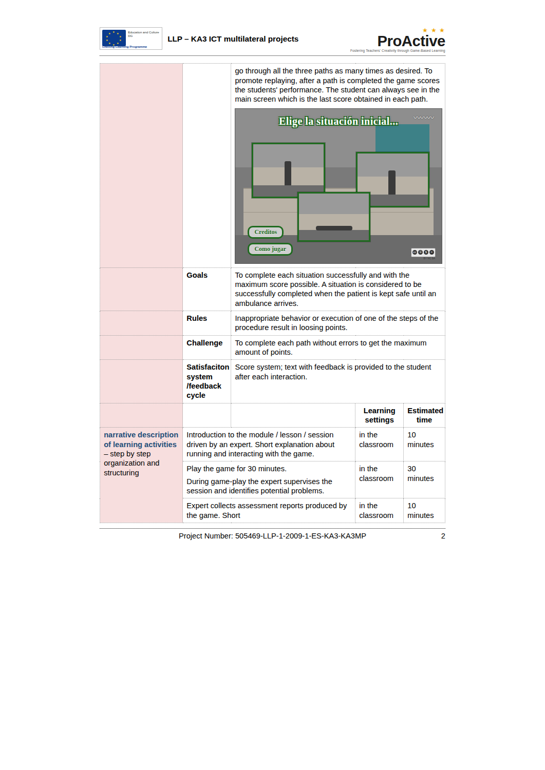★ ★ ★ ★ ★ ★ ★ ★ ★ ★
Education and Culture DG
Lifelong Learning Programme
LLP – KA3 ICT multilateral projects
★ ★ ★
Pro Active
Fostering Teachers' Creativity through Game-Based Learning
| | | go through all the three paths as many times as desired. To promote replaying, after a path is completed the game scores the students' performance. The student can always see in the main screen which is the last score obtained in each path. 〰〰〰 Elige la situación inicial... Creditos Como jugar cc ① $ = BY NC SA |
| | Goals | To complete each situation successfully and with the maximum score possible. A situation is considered to be successfully completed when the patient is kept safe until an ambulance arrives. |
| | Rules | Inappropriate behavior or execution of one of the steps of the procedure result in loosing points. |
| | Challenge | To complete each path without errors to get the maximum amount of points. |
| | Satisfaciton system /feedback cycle | Score system; text with feedback is provided to the student after each interaction. |
| | | | Learning settings | Estimated time |
| narrative description of learning activities – step by step organization and structuring | Introduction to the module / lesson / session driven by an expert. Short explanation about running and interacting with the game. | in the classroom | 10 minutes |
| Play the game for 30 minutes. During game-play the expert supervises the session and identifies potential problems. | in the classroom | 30 minutes |
| Expert collects assessment reports produced by the game. Short | in the classroom | 10 minutes |
Project Number: 505469-LLP-1-2009-1-ES-KA3-KA3MP
2